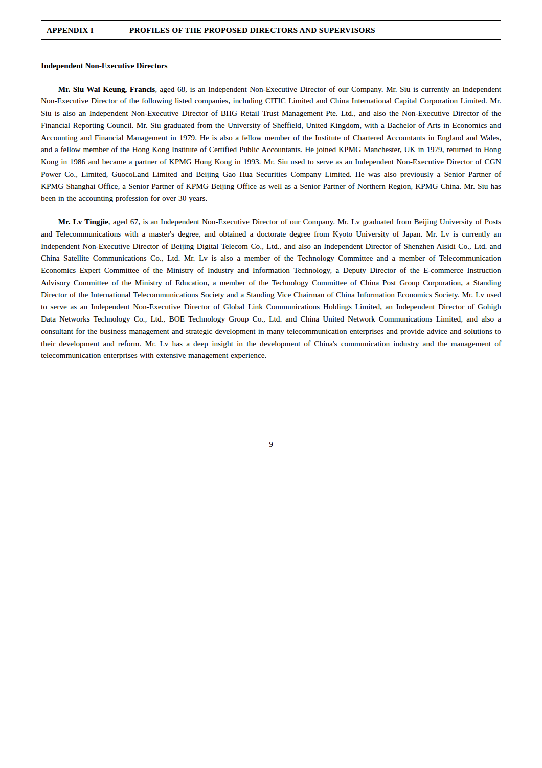APPENDIX I PROFILES OF THE PROPOSED DIRECTORS AND SUPERVISORS
Independent Non-Executive Directors
Mr. Siu Wai Keung, Francis, aged 68, is an Independent Non-Executive Director of our Company. Mr. Siu is currently an Independent Non-Executive Director of the following listed companies, including CITIC Limited and China International Capital Corporation Limited. Mr. Siu is also an Independent Non-Executive Director of BHG Retail Trust Management Pte. Ltd., and also the Non-Executive Director of the Financial Reporting Council. Mr. Siu graduated from the University of Sheffield, United Kingdom, with a Bachelor of Arts in Economics and Accounting and Financial Management in 1979. He is also a fellow member of the Institute of Chartered Accountants in England and Wales, and a fellow member of the Hong Kong Institute of Certified Public Accountants. He joined KPMG Manchester, UK in 1979, returned to Hong Kong in 1986 and became a partner of KPMG Hong Kong in 1993. Mr. Siu used to serve as an Independent Non-Executive Director of CGN Power Co., Limited, GuocoLand Limited and Beijing Gao Hua Securities Company Limited. He was also previously a Senior Partner of KPMG Shanghai Office, a Senior Partner of KPMG Beijing Office as well as a Senior Partner of Northern Region, KPMG China. Mr. Siu has been in the accounting profession for over 30 years.
Mr. Lv Tingjie, aged 67, is an Independent Non-Executive Director of our Company. Mr. Lv graduated from Beijing University of Posts and Telecommunications with a master's degree, and obtained a doctorate degree from Kyoto University of Japan. Mr. Lv is currently an Independent Non-Executive Director of Beijing Digital Telecom Co., Ltd., and also an Independent Director of Shenzhen Aisidi Co., Ltd. and China Satellite Communications Co., Ltd. Mr. Lv is also a member of the Technology Committee and a member of Telecommunication Economics Expert Committee of the Ministry of Industry and Information Technology, a Deputy Director of the E-commerce Instruction Advisory Committee of the Ministry of Education, a member of the Technology Committee of China Post Group Corporation, a Standing Director of the International Telecommunications Society and a Standing Vice Chairman of China Information Economics Society. Mr. Lv used to serve as an Independent Non-Executive Director of Global Link Communications Holdings Limited, an Independent Director of Gohigh Data Networks Technology Co., Ltd., BOE Technology Group Co., Ltd. and China United Network Communications Limited, and also a consultant for the business management and strategic development in many telecommunication enterprises and provide advice and solutions to their development and reform. Mr. Lv has a deep insight in the development of China's communication industry and the management of telecommunication enterprises with extensive management experience.
– 9 –